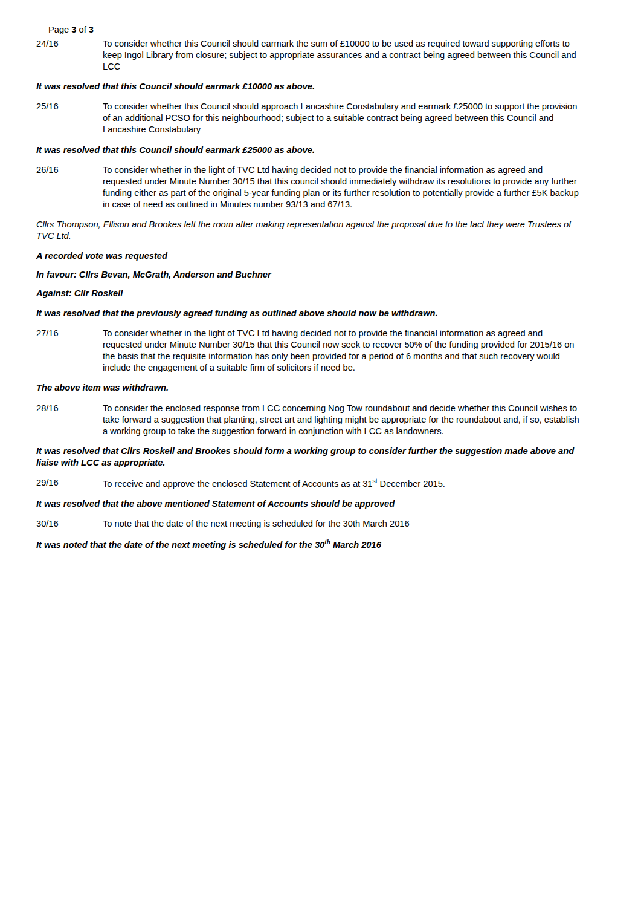Page 3 of 3
24/16
To consider whether this Council should earmark the sum of £10000 to be used as required toward supporting efforts to keep Ingol Library from closure; subject to appropriate assurances and a contract being agreed between this Council and LCC
It was resolved that this Council should earmark £10000 as above.
25/16
To consider whether this Council should approach Lancashire Constabulary and earmark £25000 to support the provision of an additional PCSO for this neighbourhood; subject to a suitable contract being agreed between this Council and Lancashire Constabulary
It was resolved that this Council should earmark £25000 as above.
26/16
To consider whether in the light of TVC Ltd having decided not to provide the financial information as agreed and requested under Minute Number 30/15 that this council should immediately withdraw its resolutions to provide any further funding either as part of the original 5-year funding plan or its further resolution to potentially provide a further £5K backup in case of need as outlined in Minutes number 93/13 and 67/13.
Cllrs Thompson, Ellison and Brookes left the room after making representation against the proposal due to the fact they were Trustees of TVC Ltd.
A recorded vote was requested
In favour: Cllrs Bevan, McGrath, Anderson and Buchner
Against: Cllr Roskell
It was resolved that the previously agreed funding as outlined above should now be withdrawn.
27/16
To consider whether in the light of TVC Ltd having decided not to provide the financial information as agreed and requested under Minute Number 30/15 that this Council now seek to recover 50% of the funding provided for 2015/16 on the basis that the requisite information has only been provided for a period of 6 months and that such recovery would include the engagement of a suitable firm of solicitors if need be.
The above item was withdrawn.
28/16
To consider the enclosed response from LCC concerning Nog Tow roundabout and decide whether this Council wishes to take forward a suggestion that planting, street art and lighting might be appropriate for the roundabout and, if so, establish a working group to take the suggestion forward in conjunction with LCC as landowners.
It was resolved that Cllrs Roskell and Brookes should form a working group to consider further the suggestion made above and liaise with LCC as appropriate.
29/16
To receive and approve the enclosed Statement of Accounts as at 31st December 2015.
It was resolved that the above mentioned Statement of Accounts should be approved
30/16
To note that the date of the next meeting is scheduled for the 30th March 2016
It was noted that the date of the next meeting is scheduled for the 30th March 2016